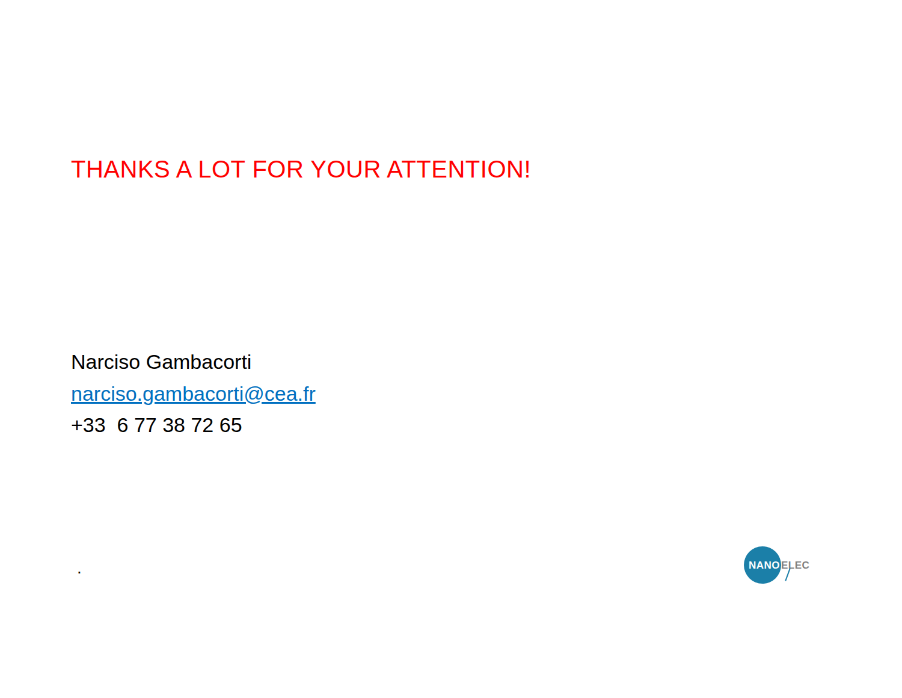THANKS A LOT FOR YOUR ATTENTION!
Narciso Gambacorti
narciso.gambacorti@cea.fr
+33 6 77 38 72 65
.
NANO
ELEC